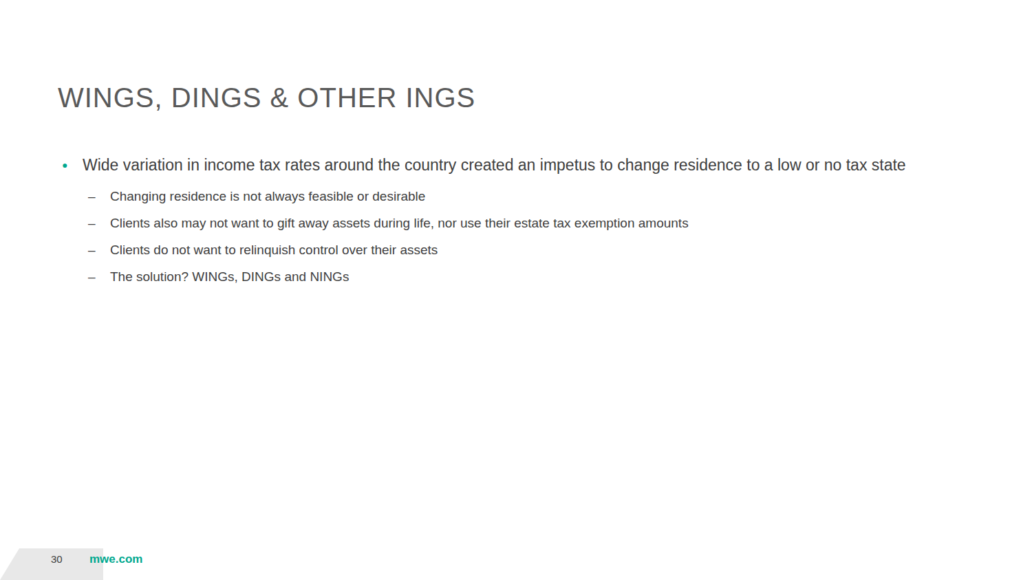Wings, Dings & Other Ings
Wide variation in income tax rates around the country created an impetus to change residence to a low or no tax state
Changing residence is not always feasible or desirable
Clients also may not want to gift away assets during life, nor use their estate tax exemption amounts
Clients do not want to relinquish control over their assets
The solution? WINGs, DINGs and NINGs
30
mwe.com